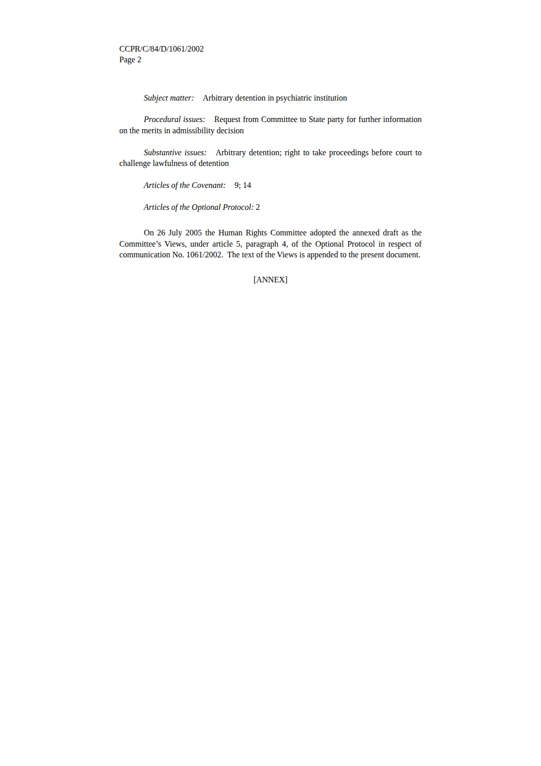CCPR/C/84/D/1061/2002
Page 2
Subject matter: Arbitrary detention in psychiatric institution
Procedural issues: Request from Committee to State party for further information on the merits in admissibility decision
Substantive issues: Arbitrary detention; right to take proceedings before court to challenge lawfulness of detention
Articles of the Covenant: 9; 14
Articles of the Optional Protocol: 2
On 26 July 2005 the Human Rights Committee adopted the annexed draft as the Committee’s Views, under article 5, paragraph 4, of the Optional Protocol in respect of communication No. 1061/2002. The text of the Views is appended to the present document.
[ANNEX]